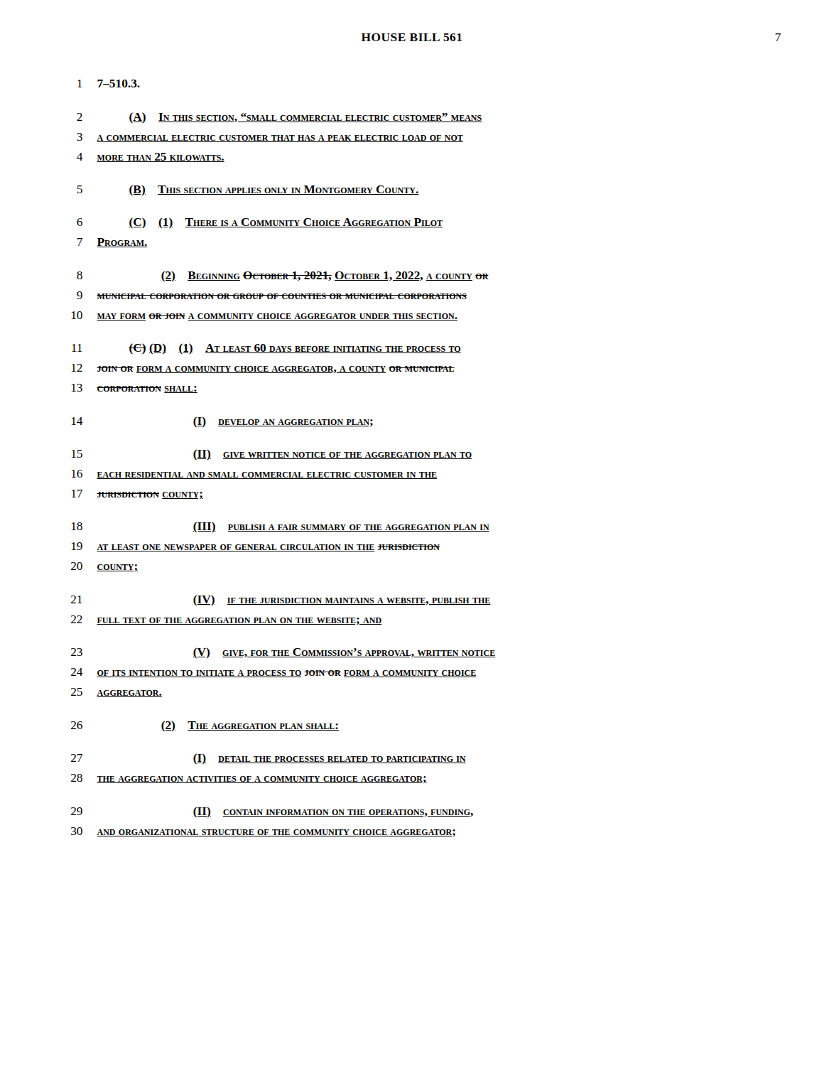HOUSE BILL 561 7
| 1 | 7–510.3. |
| 2 | (A) In this section, “small commercial electric customer” means |
| 3 | a commercial electric customer that has a peak electric load of not |
| 4 | more than 25 kilowatts. |
| 5 | (B) This section applies only in Montgomery County. |
| 6 | (C) (1) There is a Community Choice Aggregation Pilot |
| 7 | Program. |
| 8 | (2) Beginning October 1, 2021, October 1, 2022, a county or |
| 9 | municipal corporation or group of counties or municipal corporations |
| 10 | may form or join a community choice aggregator under this section. |
| 11 | (C) (D) (1) At least 60 days before initiating the process to |
| 12 | join or form a community choice aggregator, a county or municipal |
| 13 | corporation shall: |
| 14 | (I) develop an aggregation plan; |
| 15 | (II) give written notice of the aggregation plan to |
| 16 | each residential and small commercial electric customer in the |
| 17 | jurisdiction county; |
| 18 | (III) publish a fair summary of the aggregation plan in |
| 19 | at least one newspaper of general circulation in the jurisdiction |
| 20 | county; |
| 21 | (IV) if the jurisdiction maintains a website, publish the |
| 22 | full text of the aggregation plan on the website; and |
| 23 | (V) give, for the Commission’s approval, written notice |
| 24 | of its intention to initiate a process to join or form a community choice |
| 25 | aggregator. |
| 26 | (2) The aggregation plan shall: |
| 27 | (I) detail the processes related to participating in |
| 28 | the aggregation activities of a community choice aggregator; |
| 29 | (II) contain information on the operations, funding, |
| 30 | and organizational structure of the community choice aggregator; |